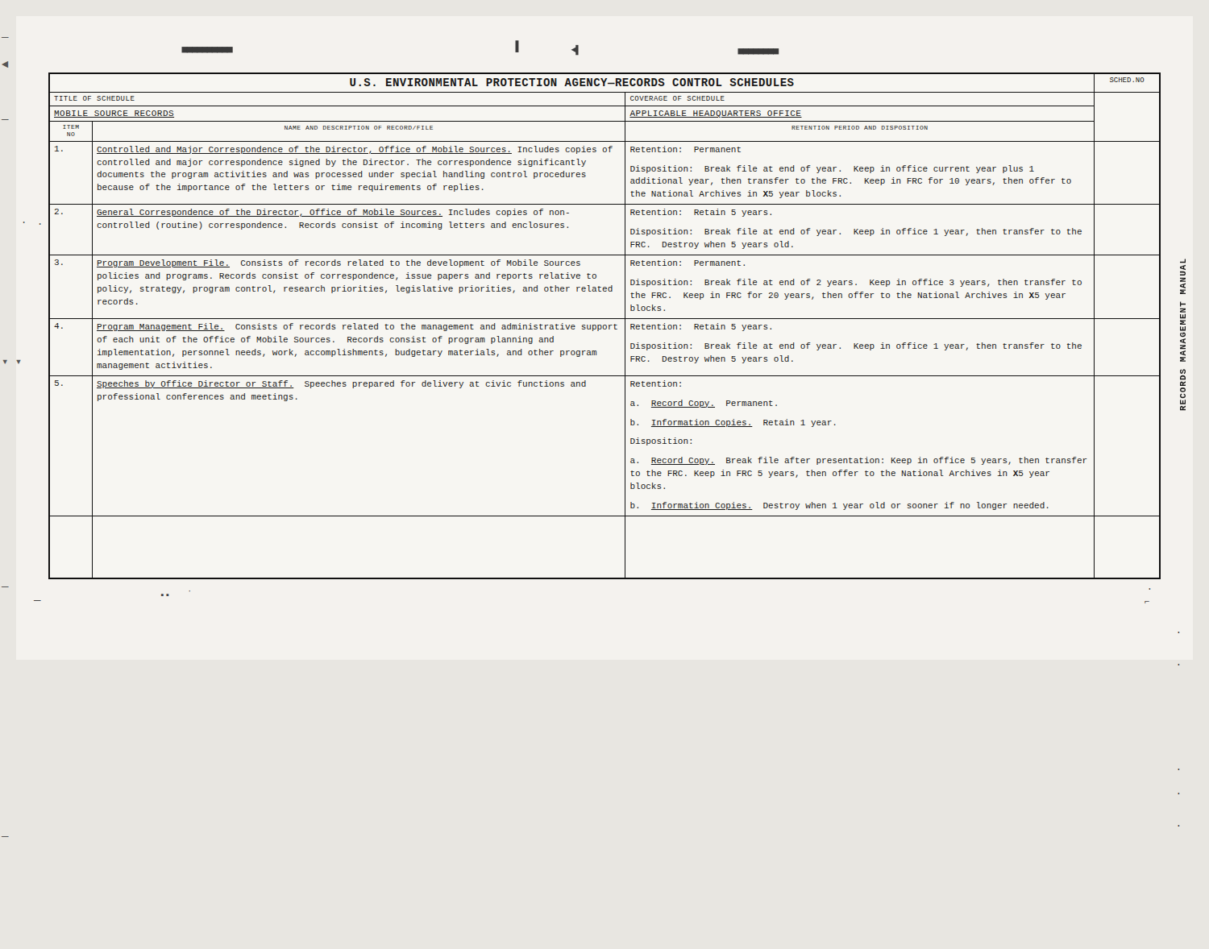▄▄▄▄▄▄▄▄▄▄ ▌ ◄▌ ▄▄▄▄▄▄▄▄
— ◄ — ▾ ▾ — — · ·
| U.S. ENVIRONMENTAL PROTECTION AGENCY—RECORDS CONTROL SCHEDULES | SCHED.NO |
| TITLE OF SCHEDULE | COVERAGE OF SCHEDULE | |
| MOBILE SOURCE RECORDS | APPLICABLE HEADQUARTERS OFFICE |
| ITEM NO | NAME AND DESCRIPTION OF RECORD/FILE | RETENTION PERIOD AND DISPOSITION |
| 1. | Controlled and Major Correspondence of the Director, Office of Mobile Sources. Includes copies of controlled and major correspondence signed by the Director. The correspondence significantly documents the program activities and was processed under special handling control procedures because of the importance of the letters or time requirements of replies. | Retention: Permanent Disposition: Break file at end of year. Keep in office current year plus 1 additional year, then transfer to the FRC. Keep in FRC for 10 years, then offer to the National Archives in X 5 year blocks. | |
| 2. | General Correspondence of the Director, Office of Mobile Sources. Includes copies of non-controlled (routine) correspondence. Records consist of incoming letters and enclosures. | Retention: Retain 5 years. Disposition: Break file at end of year. Keep in office 1 year, then transfer to the FRC. Destroy when 5 years old. | |
| 3. | Program Development File. Consists of records related to the development of Mobile Sources policies and programs. Records consist of correspondence, issue papers and reports relative to policy, strategy, program control, research priorities, legislative priorities, and other related records. | Retention: Permanent. Disposition: Break file at end of 2 years. Keep in office 3 years, then transfer to the FRC. Keep in FRC for 20 years, then offer to the National Archives in X 5 year blocks. | |
| 4. | Program Management File. Consists of records related to the management and administrative support of each unit of the Office of Mobile Sources. Records consist of program planning and implementation, personnel needs, work, accomplishments, budgetary materials, and other program management activities. | Retention: Retain 5 years. Disposition: Break file at end of year. Keep in office 1 year, then transfer to the FRC. Destroy when 5 years old. | |
| 5. | Speeches by Office Director or Staff. Speeches prepared for delivery at civic functions and professional conferences and meetings. | Retention: a. Record Copy. Permanent. b. Information Copies. Retain 1 year. Disposition: a. Record Copy. Break file after presentation: Keep in office 5 years, then transfer to the FRC. Keep in FRC 5 years, then offer to the National Archives in X 5 year blocks. b. Information Copies. Destroy when 1 year old or sooner if no longer needed. | |
RECORDS MANAGEMENT MANUAL
· · · · ·
— ▪▪ · · ⌐